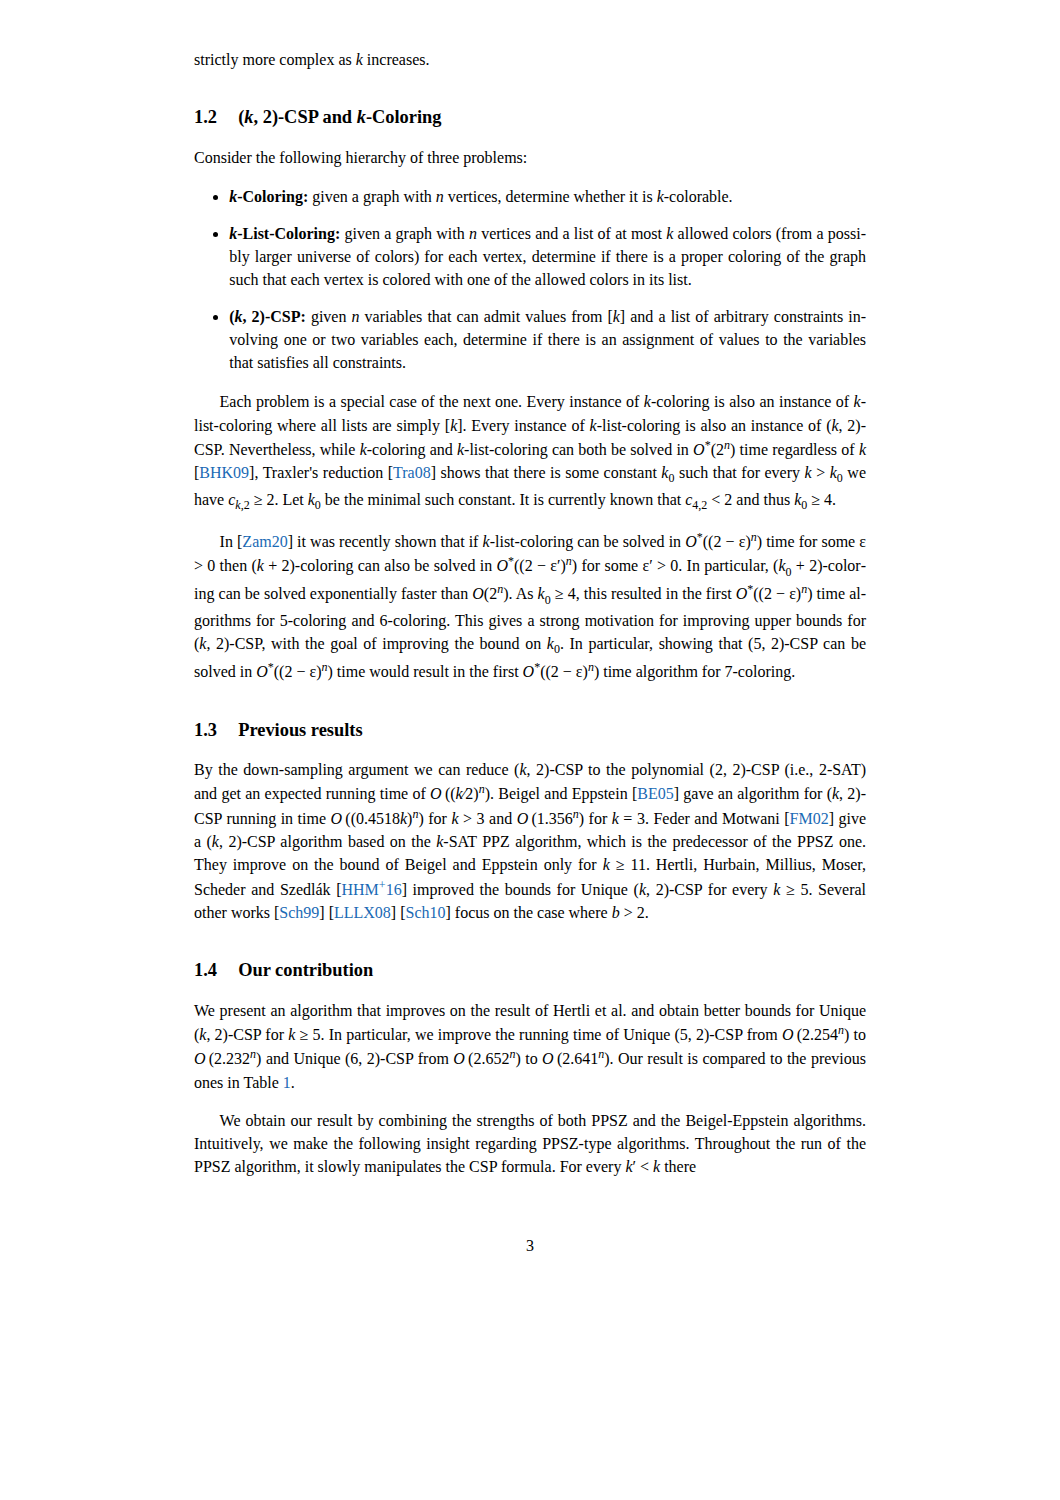strictly more complex as k increases.
1.2(k, 2)-CSP and k-Coloring
Consider the following hierarchy of three problems:
k-Coloring: given a graph with n vertices, determine whether it is k-colorable.
k-List-Coloring: given a graph with n vertices and a list of at most k allowed colors (from a possibly larger universe of colors) for each vertex, determine if there is a proper coloring of the graph such that each vertex is colored with one of the allowed colors in its list.
(k, 2)-CSP: given n variables that can admit values from [k] and a list of arbitrary constraints involving one or two variables each, determine if there is an assignment of values to the variables that satisfies all constraints.
Each problem is a special case of the next one. Every instance of k-coloring is also an instance of k-list-coloring where all lists are simply [k]. Every instance of k-list-coloring is also an instance of (k, 2)-CSP. Nevertheless, while k-coloring and k-list-coloring can both be solved in O*(2n) time regardless of k [BHK09], Traxler's reduction [Tra08] shows that there is some constant k0 such that for every k > k0 we have ck,2 ≥ 2. Let k0 be the minimal such constant. It is currently known that c4,2 < 2 and thus k0 ≥ 4.
In [Zam20] it was recently shown that if k-list-coloring can be solved in O*((2 − ε)n) time for some ε > 0 then (k + 2)-coloring can also be solved in O*((2 − ε′)n) for some ε′ > 0. In particular, (k0 + 2)-coloring can be solved exponentially faster than O(2n). As k0 ≥ 4, this resulted in the first O*((2 − ε)n) time algorithms for 5-coloring and 6-coloring. This gives a strong motivation for improving upper bounds for (k, 2)-CSP, with the goal of improving the bound on k0. In particular, showing that (5, 2)-CSP can be solved in O*((2 − ε)n) time would result in the first O*((2 − ε)n) time algorithm for 7-coloring.
1.3 Previous results
By the down-sampling argument we can reduce (k, 2)-CSP to the polynomial (2, 2)-CSP (i.e., 2-SAT) and get an expected running time of O ((k⁄2)n). Beigel and Eppstein [BE05] gave an algorithm for (k, 2)-CSP running in time O ((0.4518k)n) for k > 3 and O (1.356n) for k = 3. Feder and Motwani [FM02] give a (k, 2)-CSP algorithm based on the k-SAT PPZ algorithm, which is the predecessor of the PPSZ one. They improve on the bound of Beigel and Eppstein only for k ≥ 11. Hertli, Hurbain, Millius, Moser, Scheder and Szedlák [HHM+16] improved the bounds for Unique (k, 2)-CSP for every k ≥ 5. Several other works [Sch99] [LLLX08] [Sch10] focus on the case where b > 2.
1.4 Our contribution
We present an algorithm that improves on the result of Hertli et al. and obtain better bounds for Unique (k, 2)-CSP for k ≥ 5. In particular, we improve the running time of Unique (5, 2)-CSP from O (2.254n) to O (2.232n) and Unique (6, 2)-CSP from O (2.652n) to O (2.641n). Our result is compared to the previous ones in Table 1.
We obtain our result by combining the strengths of both PPSZ and the Beigel-Eppstein algorithms. Intuitively, we make the following insight regarding PPSZ-type algorithms. Throughout the run of the PPSZ algorithm, it slowly manipulates the CSP formula. For every k′ < k there
3